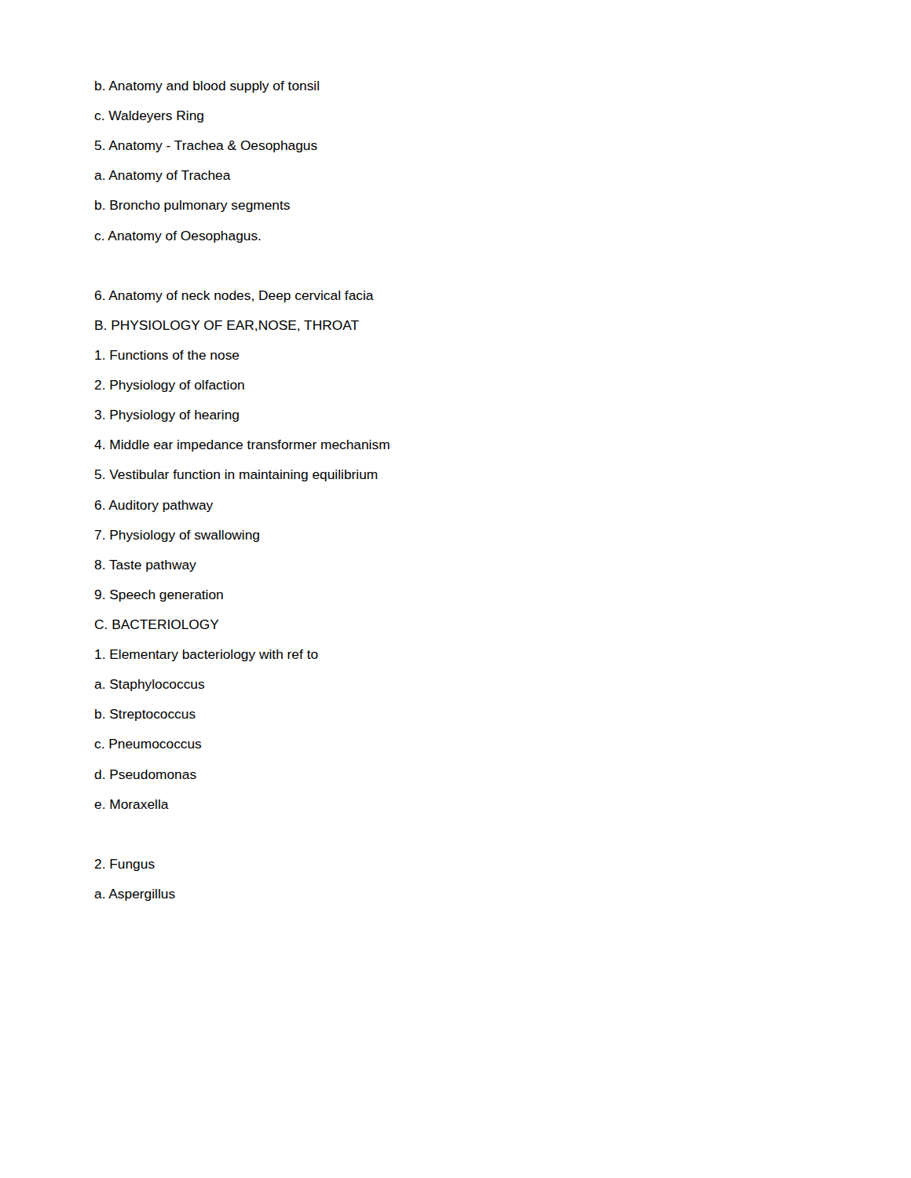b. Anatomy and blood supply of tonsil
c. Waldeyers Ring
5. Anatomy - Trachea & Oesophagus
a. Anatomy of Trachea
b. Broncho pulmonary segments
c. Anatomy of Oesophagus.
6. Anatomy of neck nodes, Deep cervical facia
B. PHYSIOLOGY OF EAR,NOSE, THROAT
1. Functions of the nose
2. Physiology of olfaction
3. Physiology of hearing
4. Middle ear impedance transformer mechanism
5. Vestibular function in maintaining equilibrium
6. Auditory pathway
7. Physiology of swallowing
8. Taste pathway
9. Speech generation
C. BACTERIOLOGY
1. Elementary bacteriology with ref to
a. Staphylococcus
b. Streptococcus
c. Pneumococcus
d. Pseudomonas
e. Moraxella
2. Fungus
a. Aspergillus